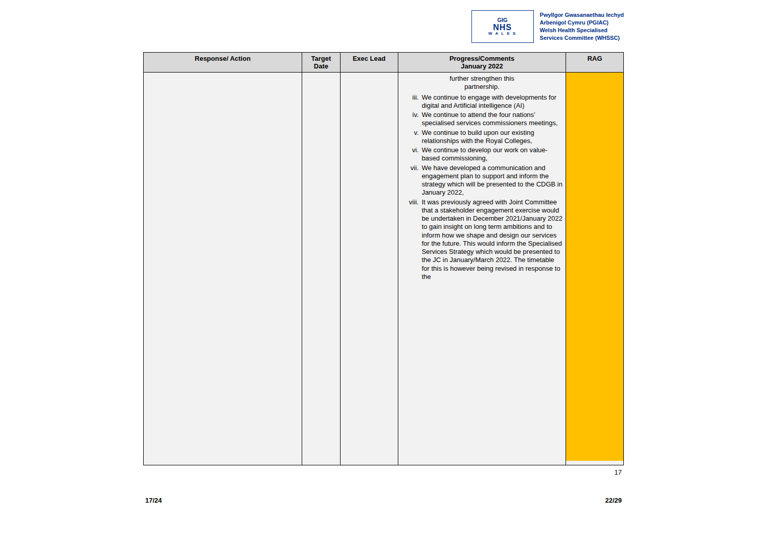GIG
NHS
W A L E S
Pwyllgor Gwasanaethau Iechyd
Arbenigol Cymru (PGIAC)
Welsh Health Specialised
Services Committee (WHSSC)
| Response/ Action | Target Date | Exec Lead | Progress/Comments January 2022 | RAG |
| --- | --- | --- | --- | --- |
| | | | further strengthen this partnership. iii. We continue to engage with developments for digital and Artificial intelligence (AI) iv. We continue to attend the four nations’ specialised services commissioners meetings, v. We continue to build upon our existing relationships with the Royal Colleges, vi. We continue to develop our work on value-based commissioning, vii. We have developed a communication and engagement plan to support and inform the strategy which will be presented to the CDGB in January 2022, viii. It was previously agreed with Joint Committee that a stakeholder engagement exercise would be undertaken in December 2021/January 2022 to gain insight on long term ambitions and to inform how we shape and design our services for the future. This would inform the Specialised Services Strategy which would be presented to the JC in January/March 2022. The timetable for this is however being revised in response to the | |
17
17/24
22/29